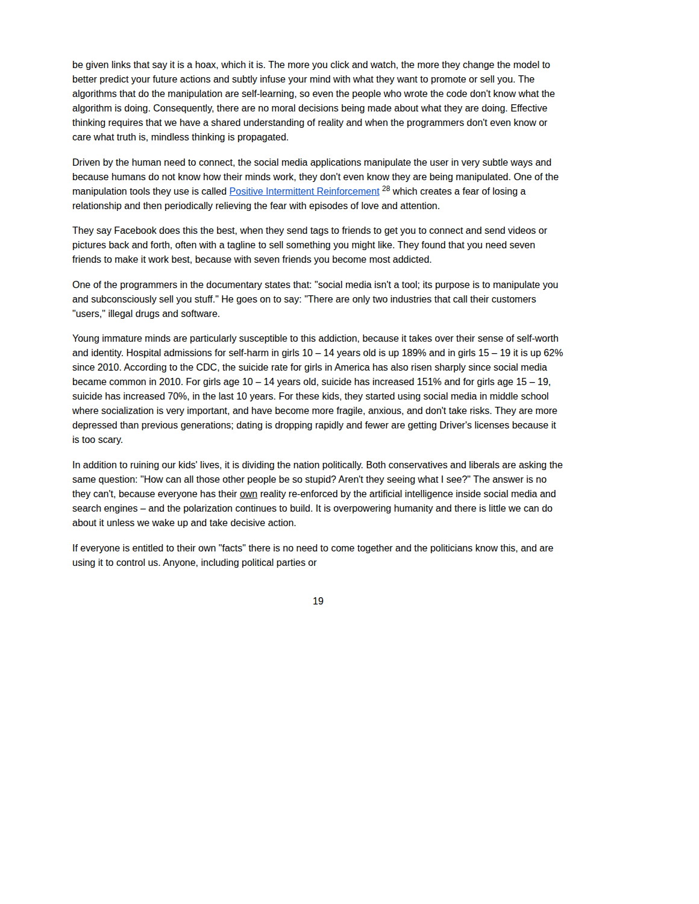be given links that say it is a hoax, which it is. The more you click and watch, the more they change the model to better predict your future actions and subtly infuse your mind with what they want to promote or sell you. The algorithms that do the manipulation are self-learning, so even the people who wrote the code don't know what the algorithm is doing. Consequently, there are no moral decisions being made about what they are doing. Effective thinking requires that we have a shared understanding of reality and when the programmers don't even know or care what truth is, mindless thinking is propagated.
Driven by the human need to connect, the social media applications manipulate the user in very subtle ways and because humans do not know how their minds work, they don't even know they are being manipulated. One of the manipulation tools they use is called Positive Intermittent Reinforcement 28 which creates a fear of losing a relationship and then periodically relieving the fear with episodes of love and attention.
They say Facebook does this the best, when they send tags to friends to get you to connect and send videos or pictures back and forth, often with a tagline to sell something you might like. They found that you need seven friends to make it work best, because with seven friends you become most addicted.
One of the programmers in the documentary states that: "social media isn't a tool; its purpose is to manipulate you and subconsciously sell you stuff." He goes on to say: "There are only two industries that call their customers "users," illegal drugs and software.
Young immature minds are particularly susceptible to this addiction, because it takes over their sense of self-worth and identity. Hospital admissions for self-harm in girls 10 – 14 years old is up 189% and in girls 15 – 19 it is up 62% since 2010. According to the CDC, the suicide rate for girls in America has also risen sharply since social media became common in 2010. For girls age 10 – 14 years old, suicide has increased 151% and for girls age 15 – 19, suicide has increased 70%, in the last 10 years. For these kids, they started using social media in middle school where socialization is very important, and have become more fragile, anxious, and don't take risks. They are more depressed than previous generations; dating is dropping rapidly and fewer are getting Driver's licenses because it is too scary.
In addition to ruining our kids' lives, it is dividing the nation politically. Both conservatives and liberals are asking the same question: "How can all those other people be so stupid? Aren't they seeing what I see?" The answer is no they can't, because everyone has their own reality re-enforced by the artificial intelligence inside social media and search engines – and the polarization continues to build. It is overpowering humanity and there is little we can do about it unless we wake up and take decisive action.
If everyone is entitled to their own "facts" there is no need to come together and the politicians know this, and are using it to control us. Anyone, including political parties or
19